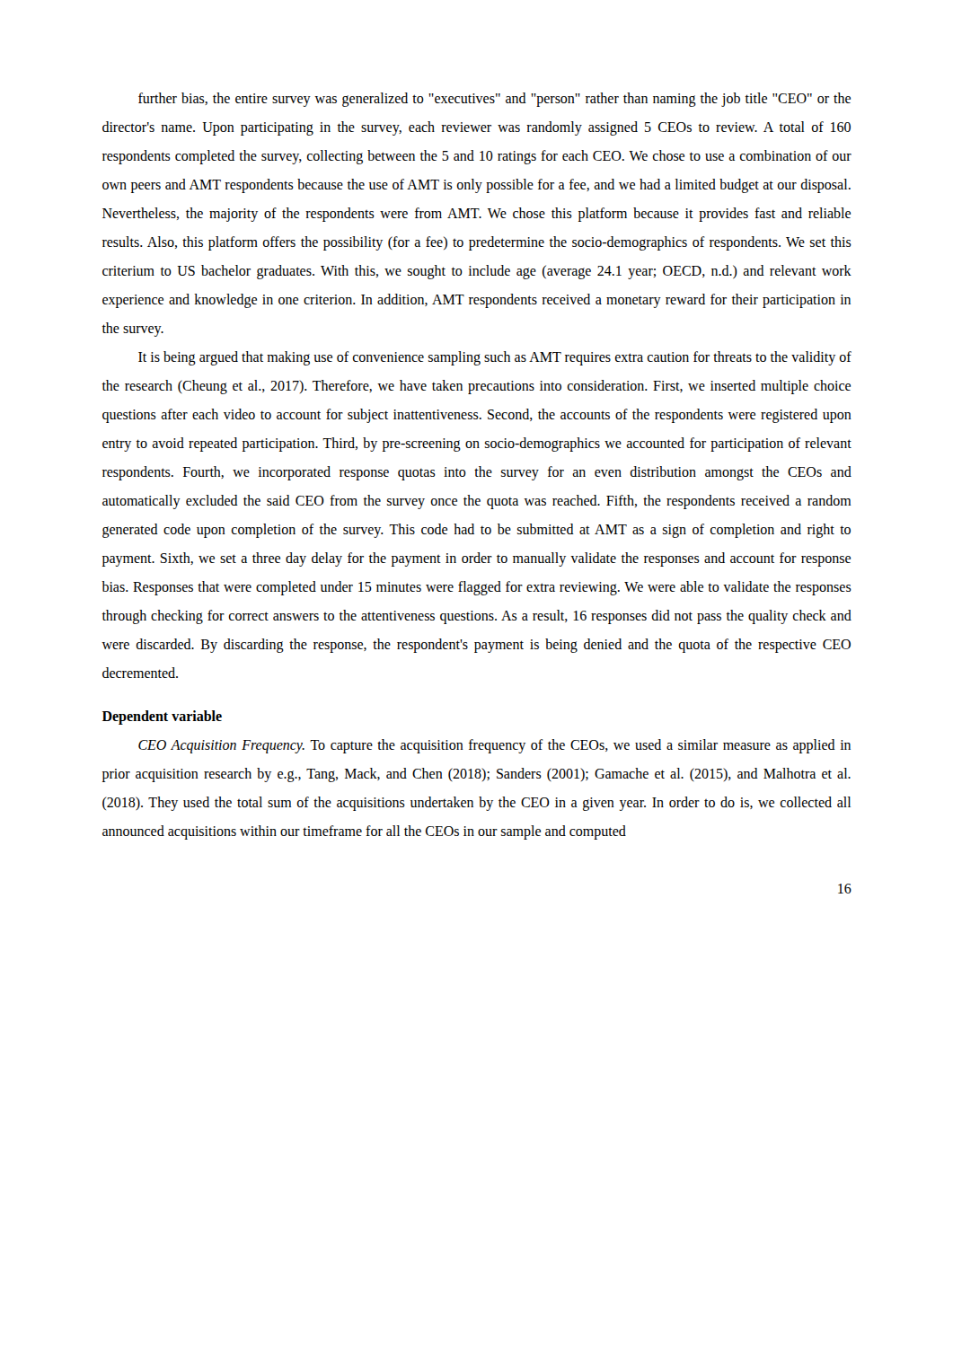further bias, the entire survey was generalized to "executives" and "person" rather than naming the job title "CEO" or the director's name. Upon participating in the survey, each reviewer was randomly assigned 5 CEOs to review. A total of 160 respondents completed the survey, collecting between the 5 and 10 ratings for each CEO. We chose to use a combination of our own peers and AMT respondents because the use of AMT is only possible for a fee, and we had a limited budget at our disposal. Nevertheless, the majority of the respondents were from AMT. We chose this platform because it provides fast and reliable results. Also, this platform offers the possibility (for a fee) to predetermine the socio-demographics of respondents. We set this criterium to US bachelor graduates. With this, we sought to include age (average 24.1 year; OECD, n.d.) and relevant work experience and knowledge in one criterion. In addition, AMT respondents received a monetary reward for their participation in the survey.
It is being argued that making use of convenience sampling such as AMT requires extra caution for threats to the validity of the research (Cheung et al., 2017). Therefore, we have taken precautions into consideration. First, we inserted multiple choice questions after each video to account for subject inattentiveness. Second, the accounts of the respondents were registered upon entry to avoid repeated participation. Third, by pre-screening on socio-demographics we accounted for participation of relevant respondents. Fourth, we incorporated response quotas into the survey for an even distribution amongst the CEOs and automatically excluded the said CEO from the survey once the quota was reached. Fifth, the respondents received a random generated code upon completion of the survey. This code had to be submitted at AMT as a sign of completion and right to payment. Sixth, we set a three day delay for the payment in order to manually validate the responses and account for response bias. Responses that were completed under 15 minutes were flagged for extra reviewing. We were able to validate the responses through checking for correct answers to the attentiveness questions. As a result, 16 responses did not pass the quality check and were discarded. By discarding the response, the respondent's payment is being denied and the quota of the respective CEO decremented.
Dependent variable
CEO Acquisition Frequency. To capture the acquisition frequency of the CEOs, we used a similar measure as applied in prior acquisition research by e.g., Tang, Mack, and Chen (2018); Sanders (2001); Gamache et al. (2015), and Malhotra et al. (2018). They used the total sum of the acquisitions undertaken by the CEO in a given year. In order to do is, we collected all announced acquisitions within our timeframe for all the CEOs in our sample and computed
16